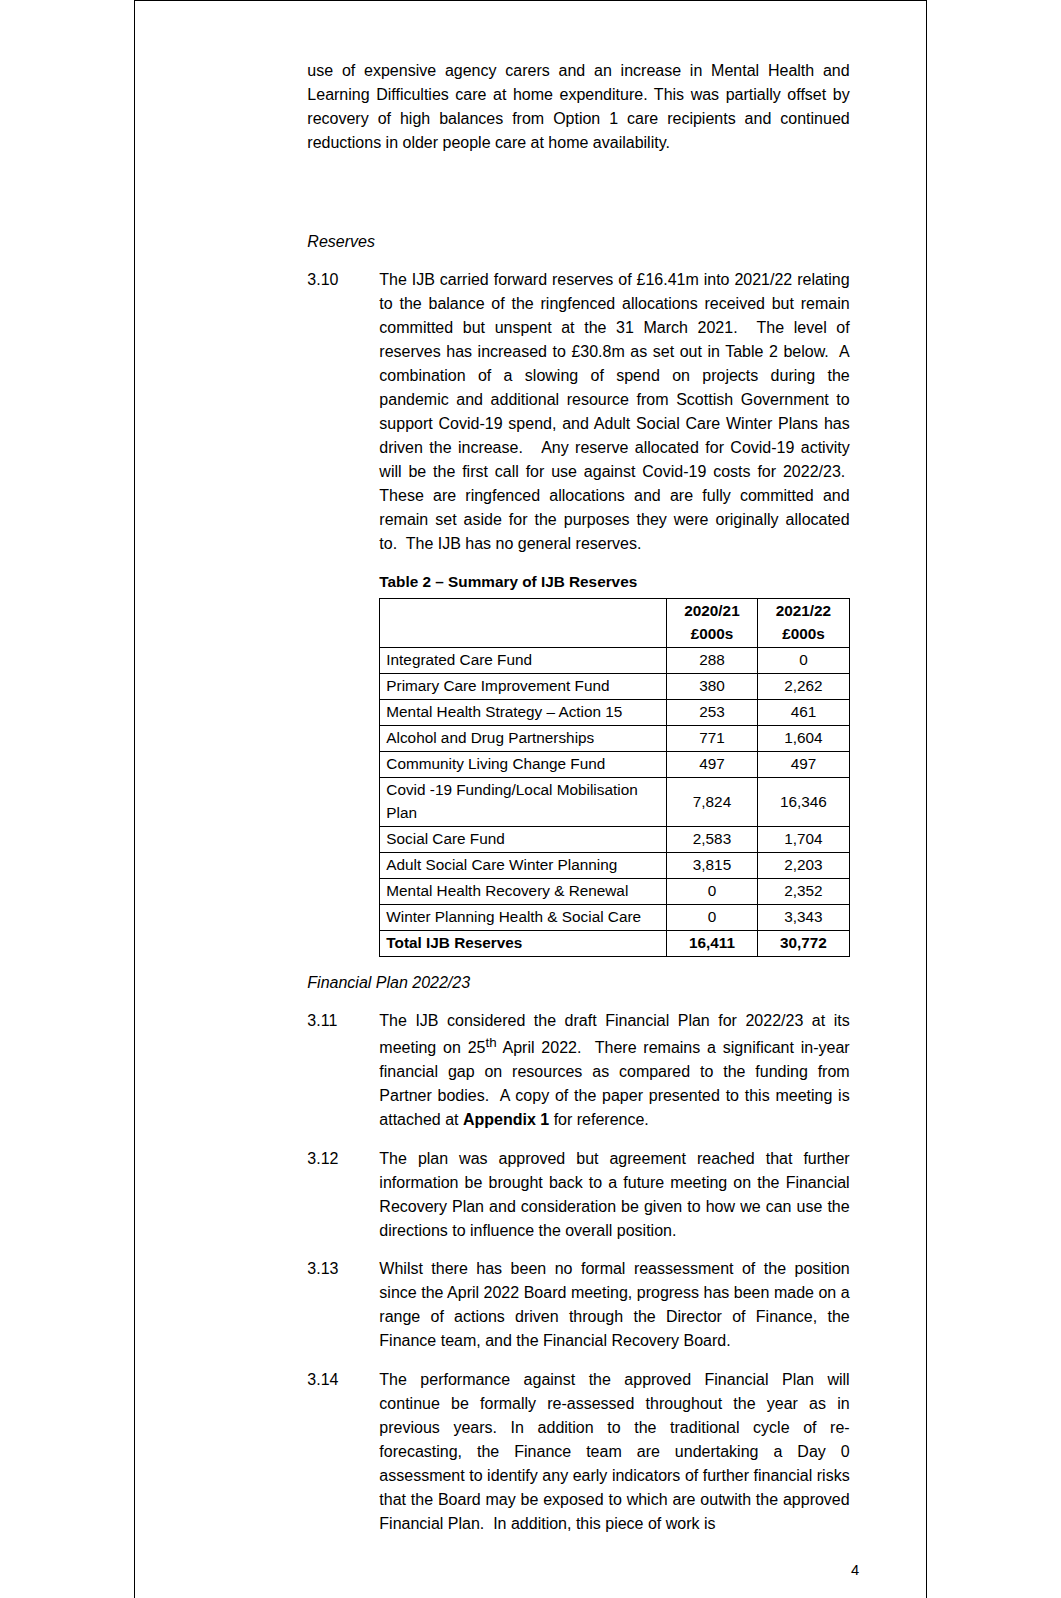use of expensive agency carers and an increase in Mental Health and Learning Difficulties care at home expenditure. This was partially offset by recovery of high balances from Option 1 care recipients and continued reductions in older people care at home availability.
Reserves
3.10
The IJB carried forward reserves of £16.41m into 2021/22 relating to the balance of the ringfenced allocations received but remain committed but unspent at the 31 March 2021. The level of reserves has increased to £30.8m as set out in Table 2 below. A combination of a slowing of spend on projects during the pandemic and additional resource from Scottish Government to support Covid-19 spend, and Adult Social Care Winter Plans has driven the increase. Any reserve allocated for Covid-19 activity will be the first call for use against Covid-19 costs for 2022/23. These are ringfenced allocations and are fully committed and remain set aside for the purposes they were originally allocated to. The IJB has no general reserves.
Table 2 – Summary of IJB Reserves
| | 2020/21 £000s | 2021/22 £000s |
| --- | --- | --- |
| Integrated Care Fund | 288 | 0 |
| Primary Care Improvement Fund | 380 | 2,262 |
| Mental Health Strategy – Action 15 | 253 | 461 |
| Alcohol and Drug Partnerships | 771 | 1,604 |
| Community Living Change Fund | 497 | 497 |
| Covid -19 Funding/Local Mobilisation Plan | 7,824 | 16,346 |
| Social Care Fund | 2,583 | 1,704 |
| Adult Social Care Winter Planning | 3,815 | 2,203 |
| Mental Health Recovery & Renewal | 0 | 2,352 |
| Winter Planning Health & Social Care | 0 | 3,343 |
| Total IJB Reserves | 16,411 | 30,772 |
Financial Plan 2022/23
3.11
The IJB considered the draft Financial Plan for 2022/23 at its meeting on 25th April 2022. There remains a significant in-year financial gap on resources as compared to the funding from Partner bodies. A copy of the paper presented to this meeting is attached at Appendix 1 for reference.
3.12
The plan was approved but agreement reached that further information be brought back to a future meeting on the Financial Recovery Plan and consideration be given to how we can use the directions to influence the overall position.
3.13
Whilst there has been no formal reassessment of the position since the April 2022 Board meeting, progress has been made on a range of actions driven through the Director of Finance, the Finance team, and the Financial Recovery Board.
3.14
The performance against the approved Financial Plan will continue be formally re-assessed throughout the year as in previous years. In addition to the traditional cycle of re-forecasting, the Finance team are undertaking a Day 0 assessment to identify any early indicators of further financial risks that the Board may be exposed to which are outwith the approved Financial Plan. In addition, this piece of work is
4